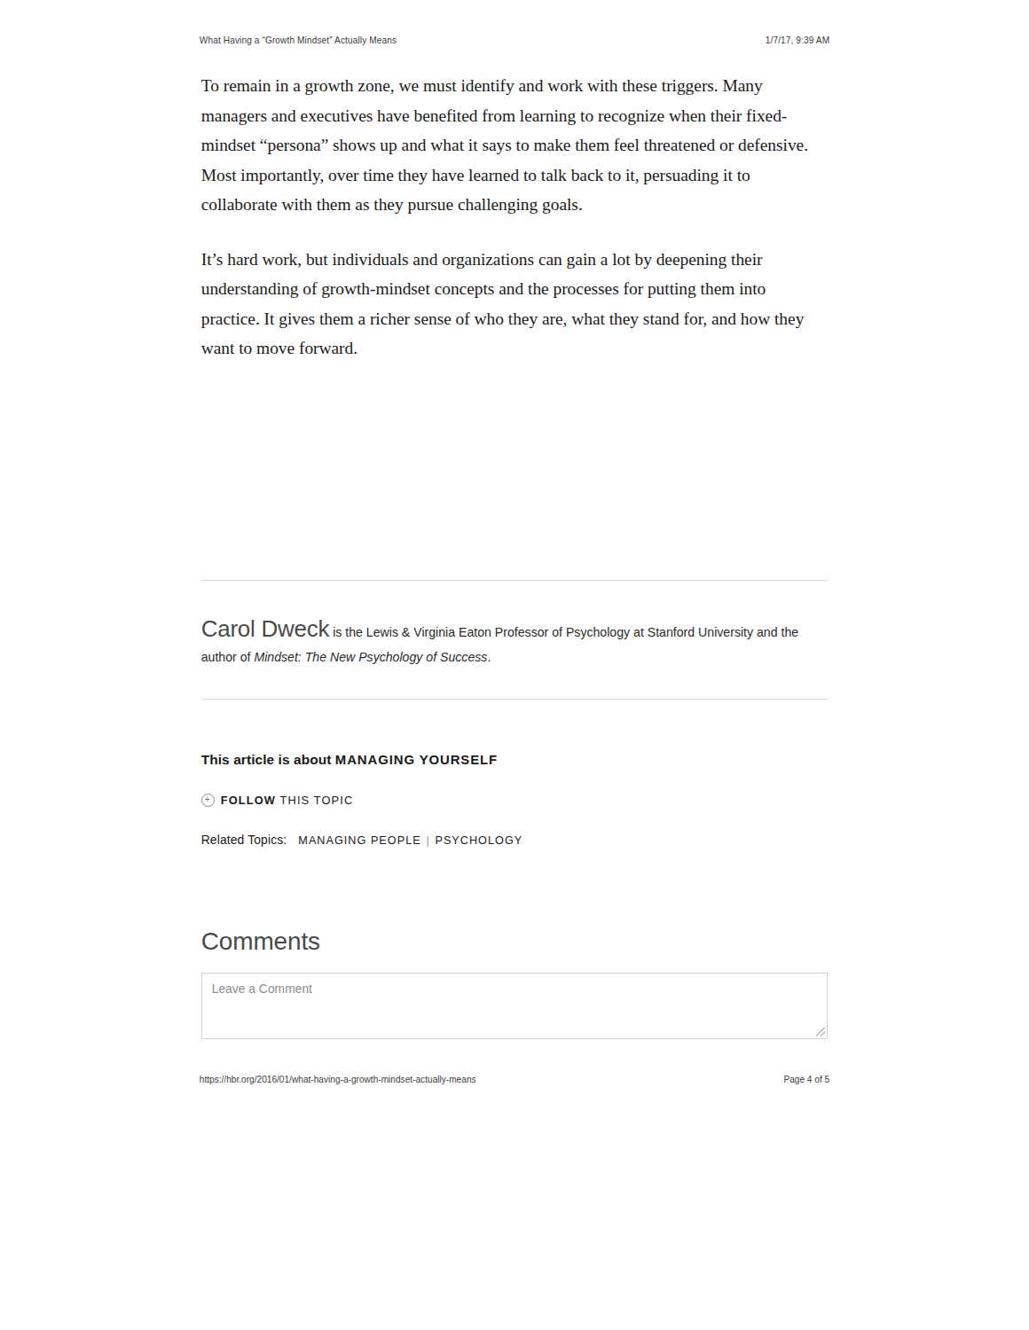What Having a “Growth Mindset” Actually Means
1/7/17, 9:39 AM
To remain in a growth zone, we must identify and work with these triggers. Many managers and executives have benefited from learning to recognize when their fixed-mindset “persona” shows up and what it says to make them feel threatened or defensive. Most importantly, over time they have learned to talk back to it, persuading it to collaborate with them as they pursue challenging goals.
It’s hard work, but individuals and organizations can gain a lot by deepening their understanding of growth-mindset concepts and the processes for putting them into practice. It gives them a richer sense of who they are, what they stand for, and how they want to move forward.
Carol Dweck is the Lewis & Virginia Eaton Professor of Psychology at Stanford University and the author of Mindset: The New Psychology of Success.
This article is about MANAGING YOURSELF
+ FOLLOW THIS TOPIC
Related Topics: MANAGING PEOPLE|PSYCHOLOGY
Comments
Leave a Comment
https://hbr.org/2016/01/what-having-a-growth-mindset-actually-means
Page 4 of 5